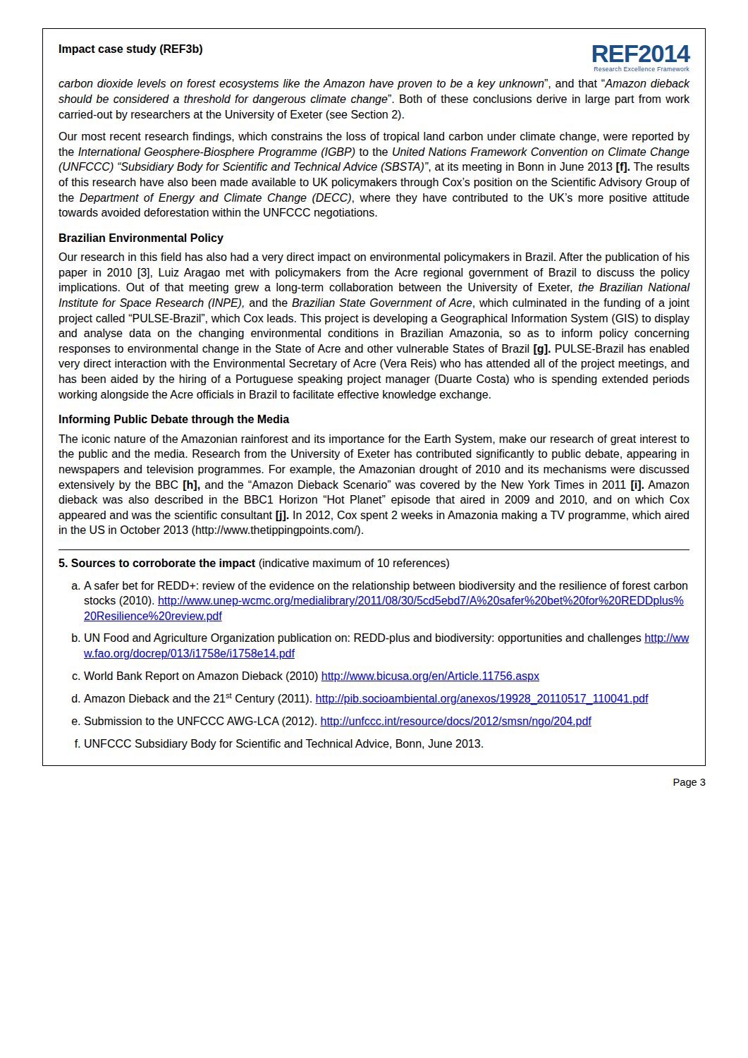Impact case study (REF3b)
REF2014
Research Excellence Framework
carbon dioxide levels on forest ecosystems like the Amazon have proven to be a key unknown”, and that “Amazon dieback should be considered a threshold for dangerous climate change”. Both of these conclusions derive in large part from work carried-out by researchers at the University of Exeter (see Section 2).
Our most recent research findings, which constrains the loss of tropical land carbon under climate change, were reported by the International Geosphere-Biosphere Programme (IGBP) to the United Nations Framework Convention on Climate Change (UNFCCC) “Subsidiary Body for Scientific and Technical Advice (SBSTA)”, at its meeting in Bonn in June 2013 [f]. The results of this research have also been made available to UK policymakers through Cox’s position on the Scientific Advisory Group of the Department of Energy and Climate Change (DECC), where they have contributed to the UK’s more positive attitude towards avoided deforestation within the UNFCCC negotiations.
Brazilian Environmental Policy
Our research in this field has also had a very direct impact on environmental policymakers in Brazil. After the publication of his paper in 2010 [3], Luiz Aragao met with policymakers from the Acre regional government of Brazil to discuss the policy implications. Out of that meeting grew a long-term collaboration between the University of Exeter, the Brazilian National Institute for Space Research (INPE), and the Brazilian State Government of Acre, which culminated in the funding of a joint project called “PULSE-Brazil”, which Cox leads. This project is developing a Geographical Information System (GIS) to display and analyse data on the changing environmental conditions in Brazilian Amazonia, so as to inform policy concerning responses to environmental change in the State of Acre and other vulnerable States of Brazil [g]. PULSE-Brazil has enabled very direct interaction with the Environmental Secretary of Acre (Vera Reis) who has attended all of the project meetings, and has been aided by the hiring of a Portuguese speaking project manager (Duarte Costa) who is spending extended periods working alongside the Acre officials in Brazil to facilitate effective knowledge exchange.
Informing Public Debate through the Media
The iconic nature of the Amazonian rainforest and its importance for the Earth System, make our research of great interest to the public and the media. Research from the University of Exeter has contributed significantly to public debate, appearing in newspapers and television programmes. For example, the Amazonian drought of 2010 and its mechanisms were discussed extensively by the BBC [h], and the “Amazon Dieback Scenario” was covered by the New York Times in 2011 [i]. Amazon dieback was also described in the BBC1 Horizon “Hot Planet” episode that aired in 2009 and 2010, and on which Cox appeared and was the scientific consultant [j]. In 2012, Cox spent 2 weeks in Amazonia making a TV programme, which aired in the US in October 2013 (http://www.thetippingpoints.com/).
5. Sources to corroborate the impact (indicative maximum of 10 references)
A safer bet for REDD+: review of the evidence on the relationship between biodiversity and the resilience of forest carbon stocks (2010). http://www.unep-wcmc.org/medialibrary/2011/08/30/5cd5ebd7/A%20safer%20bet%20for%20REDDplus%20Resilience%20review.pdf
UN Food and Agriculture Organization publication on: REDD-plus and biodiversity: opportunities and challenges http://www.fao.org/docrep/013/i1758e/i1758e14.pdf
World Bank Report on Amazon Dieback (2010) http://www.bicusa.org/en/Article.11756.aspx
Amazon Dieback and the 21st Century (2011). http://pib.socioambiental.org/anexos/19928_20110517_110041.pdf
Submission to the UNFCCC AWG-LCA (2012). http://unfccc.int/resource/docs/2012/smsn/ngo/204.pdf
UNFCCC Subsidiary Body for Scientific and Technical Advice, Bonn, June 2013.
Page 3